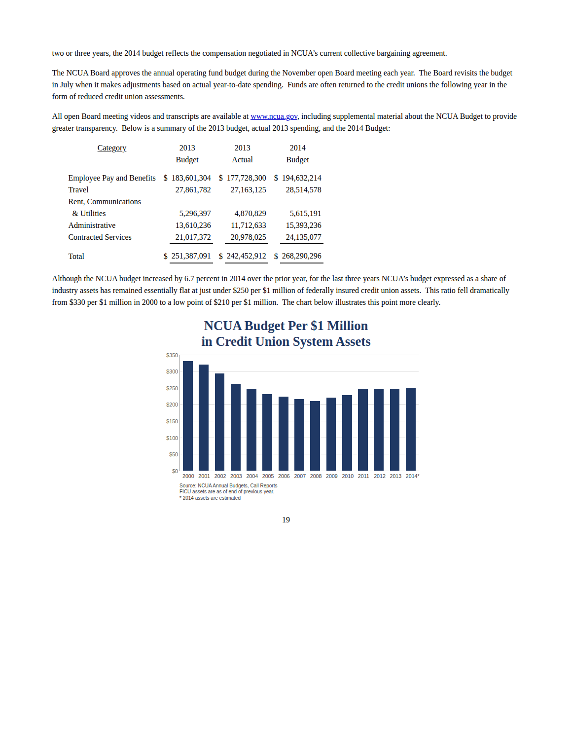two or three years, the 2014 budget reflects the compensation negotiated in NCUA’s current collective bargaining agreement.
The NCUA Board approves the annual operating fund budget during the November open Board meeting each year. The Board revisits the budget in July when it makes adjustments based on actual year-to-date spending. Funds are often returned to the credit unions the following year in the form of reduced credit union assessments.
All open Board meeting videos and transcripts are available at www.ncua.gov, including supplemental material about the NCUA Budget to provide greater transparency. Below is a summary of the 2013 budget, actual 2013 spending, and the 2014 Budget:
| Category | | 2013 | | 2013 | | 2014 |
| --- | --- | --- | --- | --- | --- | --- |
| | | Budget | | Actual | | Budget |
| Employee Pay and Benefits | | $ | 183,601,304 | | $ | 177,728,300 | | $ | 194,632,214 |
| Travel | | | 27,861,782 | | | 27,163,125 | | | 28,514,578 |
| Rent, Communications | | | | | | | | | |
| & Utilities | | | 5,296,397 | | | 4,870,829 | | | 5,615,191 |
| Administrative | | | 13,610,236 | | | 11,712,633 | | | 15,393,236 |
| Contracted Services | | | 21,017,372 | | | 20,978,025 | | | 24,135,077 |
| Total | | $ | 251,387,091 | | $ | 242,452,912 | | $ | 268,290,296 |
Although the NCUA budget increased by 6.7 percent in 2014 over the prior year, for the last three years NCUA’s budget expressed as a share of industry assets has remained essentially flat at just under $250 per $1 million of federally insured credit union assets. This ratio fell dramatically from $330 per $1 million in 2000 to a low point of $210 per $1 million. The chart below illustrates this point more clearly.
NCUA Budget Per $1 Million
in Credit Union System Assets
$350
$300
$250
$200
$150
$100
$50
$0
200020012002200320042005200620072008200920102011201220132014*
Source: NCUA Annual Budgets, Call Reports
FICU assets are as of end of previous year.
* 2014 assets are estimated
19